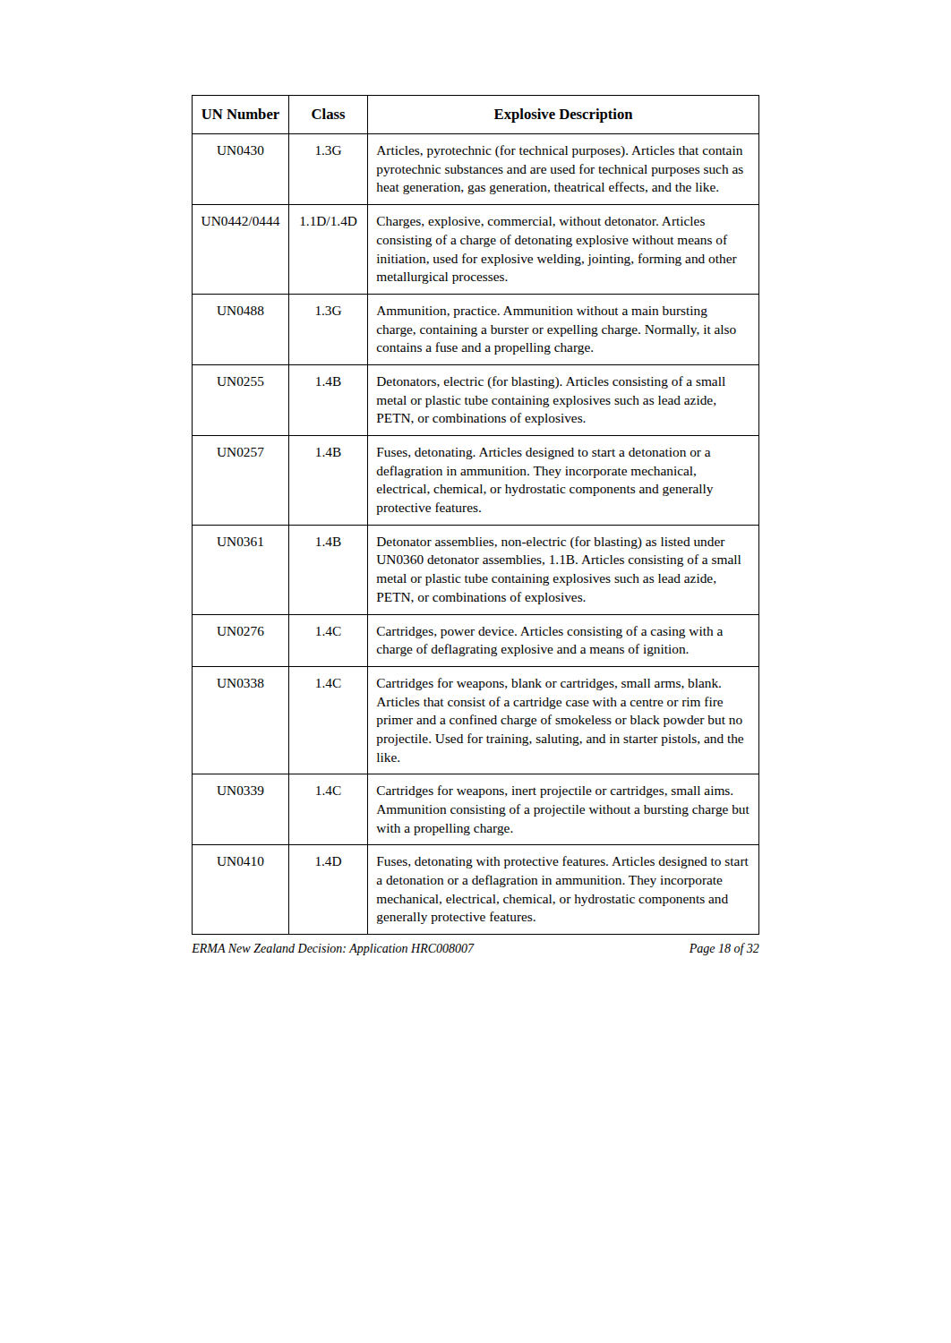| UN Number | Class | Explosive Description |
| --- | --- | --- |
| UN0430 | 1.3G | Articles, pyrotechnic (for technical purposes). Articles that contain pyrotechnic substances and are used for technical purposes such as heat generation, gas generation, theatrical effects, and the like. |
| UN0442/0444 | 1.1D/1.4D | Charges, explosive, commercial, without detonator. Articles consisting of a charge of detonating explosive without means of initiation, used for explosive welding, jointing, forming and other metallurgical processes. |
| UN0488 | 1.3G | Ammunition, practice. Ammunition without a main bursting charge, containing a burster or expelling charge. Normally, it also contains a fuse and a propelling charge. |
| UN0255 | 1.4B | Detonators, electric (for blasting). Articles consisting of a small metal or plastic tube containing explosives such as lead azide, PETN, or combinations of explosives. |
| UN0257 | 1.4B | Fuses, detonating. Articles designed to start a detonation or a deflagration in ammunition. They incorporate mechanical, electrical, chemical, or hydrostatic components and generally protective features. |
| UN0361 | 1.4B | Detonator assemblies, non-electric (for blasting) as listed under UN0360 detonator assemblies, 1.1B. Articles consisting of a small metal or plastic tube containing explosives such as lead azide, PETN, or combinations of explosives. |
| UN0276 | 1.4C | Cartridges, power device. Articles consisting of a casing with a charge of deflagrating explosive and a means of ignition. |
| UN0338 | 1.4C | Cartridges for weapons, blank or cartridges, small arms, blank. Articles that consist of a cartridge case with a centre or rim fire primer and a confined charge of smokeless or black powder but no projectile. Used for training, saluting, and in starter pistols, and the like. |
| UN0339 | 1.4C | Cartridges for weapons, inert projectile or cartridges, small aims. Ammunition consisting of a projectile without a bursting charge but with a propelling charge. |
| UN0410 | 1.4D | Fuses, detonating with protective features. Articles designed to start a detonation or a deflagration in ammunition. They incorporate mechanical, electrical, chemical, or hydrostatic components and generally protective features. |
ERMA New Zealand Decision: Application HRC008007 Page 18 of 32